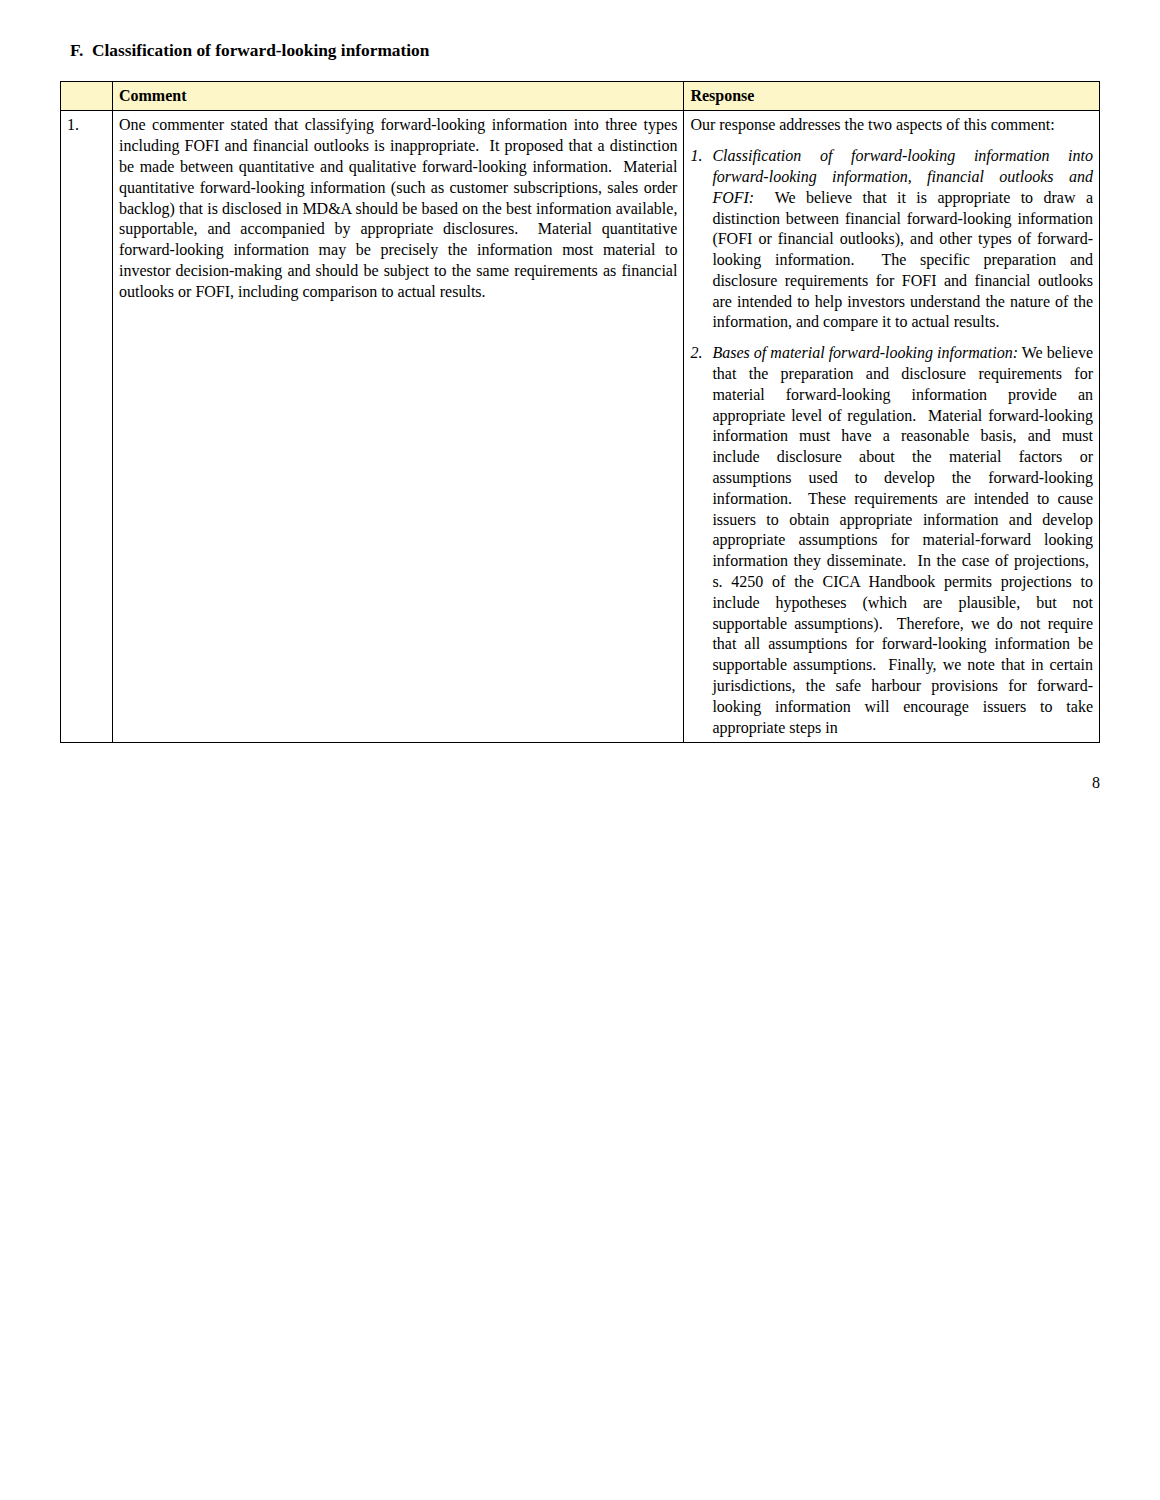F. Classification of forward-looking information
| | Comment | Response |
| --- | --- | --- |
| 1. | One commenter stated that classifying forward-looking information into three types including FOFI and financial outlooks is inappropriate. It proposed that a distinction be made between quantitative and qualitative forward-looking information. Material quantitative forward-looking information (such as customer subscriptions, sales order backlog) that is disclosed in MD&A should be based on the best information available, supportable, and accompanied by appropriate disclosures. Material quantitative forward-looking information may be precisely the information most material to investor decision-making and should be subject to the same requirements as financial outlooks or FOFI, including comparison to actual results. | Our response addresses the two aspects of this comment: 1. Classification of forward-looking information into forward-looking information, financial outlooks and FOFI: We believe that it is appropriate to draw a distinction between financial forward-looking information (FOFI or financial outlooks), and other types of forward-looking information. The specific preparation and disclosure requirements for FOFI and financial outlooks are intended to help investors understand the nature of the information, and compare it to actual results. 2. Bases of material forward-looking information: We believe that the preparation and disclosure requirements for material forward-looking information provide an appropriate level of regulation. Material forward-looking information must have a reasonable basis, and must include disclosure about the material factors or assumptions used to develop the forward-looking information. These requirements are intended to cause issuers to obtain appropriate information and develop appropriate assumptions for material-forward looking information they disseminate. In the case of projections, s. 4250 of the CICA Handbook permits projections to include hypotheses (which are plausible, but not supportable assumptions). Therefore, we do not require that all assumptions for forward-looking information be supportable assumptions. Finally, we note that in certain jurisdictions, the safe harbour provisions for forward-looking information will encourage issuers to take appropriate steps in |
8